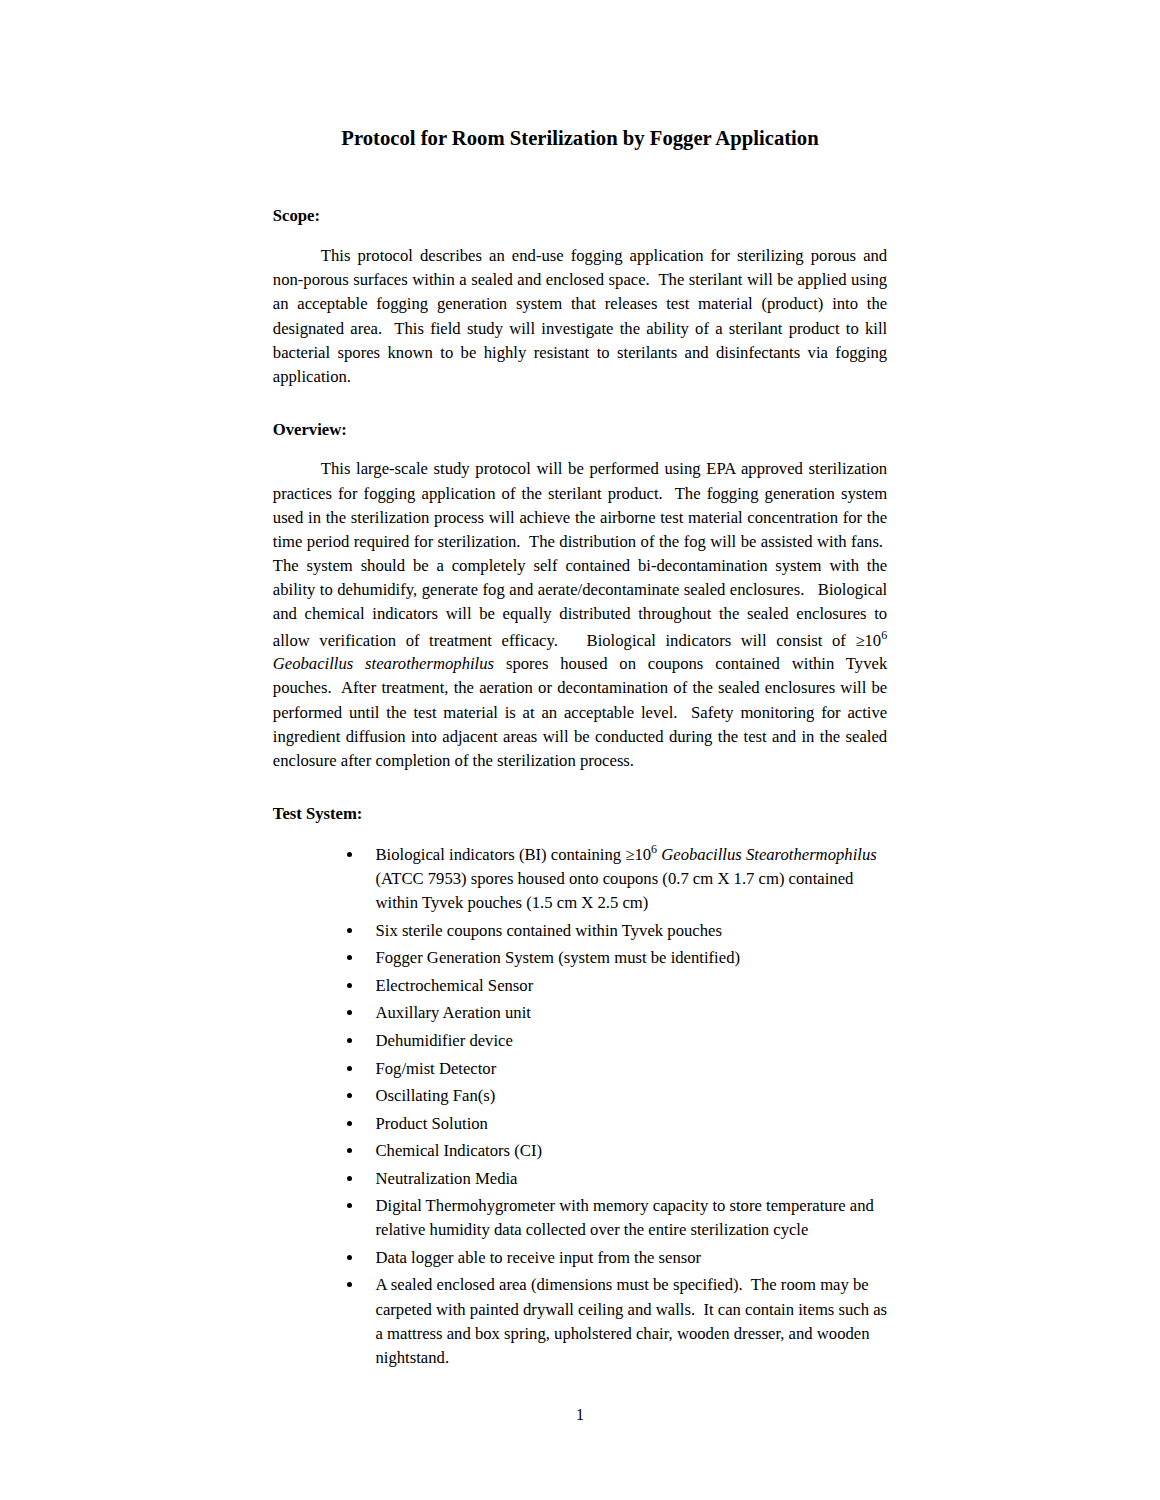Protocol for Room Sterilization by Fogger Application
Scope:
This protocol describes an end-use fogging application for sterilizing porous and non-porous surfaces within a sealed and enclosed space. The sterilant will be applied using an acceptable fogging generation system that releases test material (product) into the designated area. This field study will investigate the ability of a sterilant product to kill bacterial spores known to be highly resistant to sterilants and disinfectants via fogging application.
Overview:
This large-scale study protocol will be performed using EPA approved sterilization practices for fogging application of the sterilant product. The fogging generation system used in the sterilization process will achieve the airborne test material concentration for the time period required for sterilization. The distribution of the fog will be assisted with fans. The system should be a completely self contained bi-decontamination system with the ability to dehumidify, generate fog and aerate/decontaminate sealed enclosures. Biological and chemical indicators will be equally distributed throughout the sealed enclosures to allow verification of treatment efficacy. Biological indicators will consist of ≥106 Geobacillus stearothermophilus spores housed on coupons contained within Tyvek pouches. After treatment, the aeration or decontamination of the sealed enclosures will be performed until the test material is at an acceptable level. Safety monitoring for active ingredient diffusion into adjacent areas will be conducted during the test and in the sealed enclosure after completion of the sterilization process.
Test System:
Biological indicators (BI) containing ≥106 Geobacillus Stearothermophilus (ATCC 7953) spores housed onto coupons (0.7 cm X 1.7 cm) contained within Tyvek pouches (1.5 cm X 2.5 cm)
Six sterile coupons contained within Tyvek pouches
Fogger Generation System (system must be identified)
Electrochemical Sensor
Auxillary Aeration unit
Dehumidifier device
Fog/mist Detector
Oscillating Fan(s)
Product Solution
Chemical Indicators (CI)
Neutralization Media
Digital Thermohygrometer with memory capacity to store temperature and relative humidity data collected over the entire sterilization cycle
Data logger able to receive input from the sensor
A sealed enclosed area (dimensions must be specified). The room may be carpeted with painted drywall ceiling and walls. It can contain items such as a mattress and box spring, upholstered chair, wooden dresser, and wooden nightstand.
1